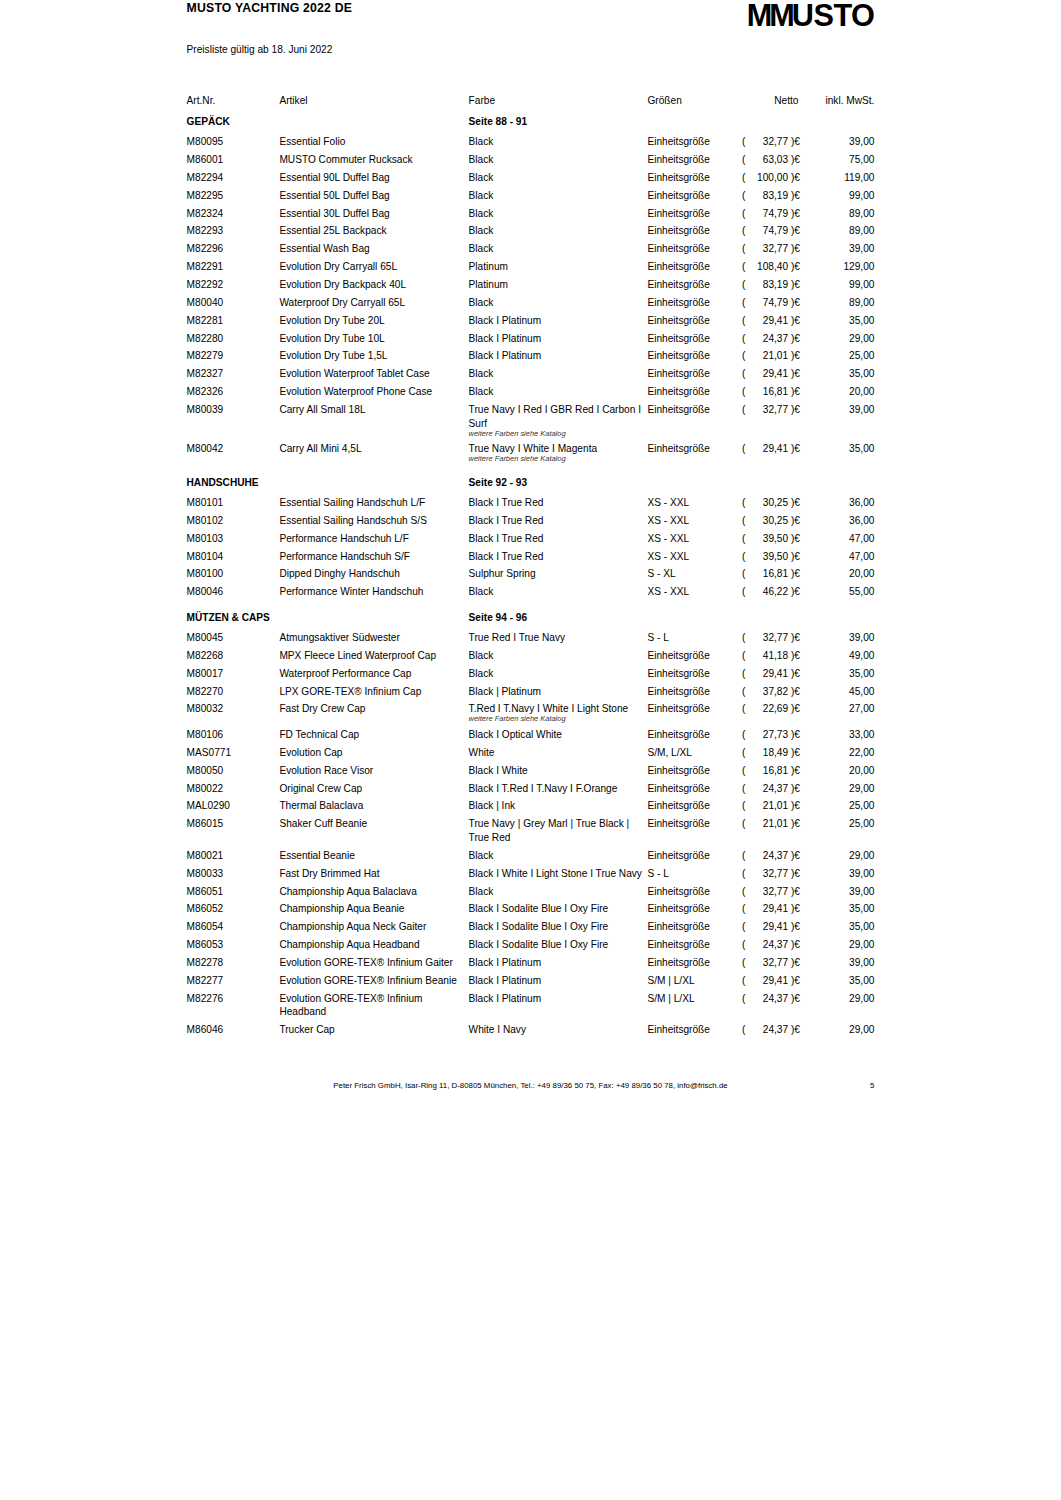MUSTO YACHTING 2022 DE
Preisliste gültig ab 18. Juni 2022
MMUSTO
| Art.Nr. | Artikel | Farbe | Größen | | Netto | | inkl. MwSt. |
| --- | --- | --- | --- | --- | --- | --- | --- |
| GEPÄCK | Seite 88 - 91 |
| M80095 | Essential Folio | Black | Einheitsgröße | ( | 32,77 )€ | | 39,00 |
| M86001 | MUSTO Commuter Rucksack | Black | Einheitsgröße | ( | 63,03 )€ | | 75,00 |
| M82294 | Essential 90L Duffel Bag | Black | Einheitsgröße | ( | 100,00 )€ | | 119,00 |
| M82295 | Essential 50L Duffel Bag | Black | Einheitsgröße | ( | 83,19 )€ | | 99,00 |
| M82324 | Essential 30L Duffel Bag | Black | Einheitsgröße | ( | 74,79 )€ | | 89,00 |
| M82293 | Essential 25L Backpack | Black | Einheitsgröße | ( | 74,79 )€ | | 89,00 |
| M82296 | Essential Wash Bag | Black | Einheitsgröße | ( | 32,77 )€ | | 39,00 |
| M82291 | Evolution Dry Carryall 65L | Platinum | Einheitsgröße | ( | 108,40 )€ | | 129,00 |
| M82292 | Evolution Dry Backpack 40L | Platinum | Einheitsgröße | ( | 83,19 )€ | | 99,00 |
| M80040 | Waterproof Dry Carryall 65L | Black | Einheitsgröße | ( | 74,79 )€ | | 89,00 |
| M82281 | Evolution Dry Tube 20L | Black I Platinum | Einheitsgröße | ( | 29,41 )€ | | 35,00 |
| M82280 | Evolution Dry Tube 10L | Black I Platinum | Einheitsgröße | ( | 24,37 )€ | | 29,00 |
| M82279 | Evolution Dry Tube 1,5L | Black I Platinum | Einheitsgröße | ( | 21,01 )€ | | 25,00 |
| M82327 | Evolution Waterproof Tablet Case | Black | Einheitsgröße | ( | 29,41 )€ | | 35,00 |
| M82326 | Evolution Waterproof Phone Case | Black | Einheitsgröße | ( | 16,81 )€ | | 20,00 |
| M80039 | Carry All Small 18L | True Navy I Red I GBR Red I Carbon I Surf weitere Farben siehe Katalog | Einheitsgröße | ( | 32,77 )€ | | 39,00 |
| M80042 | Carry All Mini 4,5L | True Navy I White I Magenta weitere Farben siehe Katalog | Einheitsgröße | ( | 29,41 )€ | | 35,00 |
| HANDSCHUHE | Seite 92 - 93 |
| M80101 | Essential Sailing Handschuh L/F | Black I True Red | XS - XXL | ( | 30,25 )€ | | 36,00 |
| M80102 | Essential Sailing Handschuh S/S | Black I True Red | XS - XXL | ( | 30,25 )€ | | 36,00 |
| M80103 | Performance Handschuh L/F | Black I True Red | XS - XXL | ( | 39,50 )€ | | 47,00 |
| M80104 | Performance Handschuh S/F | Black I True Red | XS - XXL | ( | 39,50 )€ | | 47,00 |
| M80100 | Dipped Dinghy Handschuh | Sulphur Spring | S - XL | ( | 16,81 )€ | | 20,00 |
| M80046 | Performance Winter Handschuh | Black | XS - XXL | ( | 46,22 )€ | | 55,00 |
| MÜTZEN & CAPS | Seite 94 - 96 |
| M80045 | Atmungsaktiver Südwester | True Red I True Navy | S - L | ( | 32,77 )€ | | 39,00 |
| M82268 | MPX Fleece Lined Waterproof Cap | Black | Einheitsgröße | ( | 41,18 )€ | | 49,00 |
| M80017 | Waterproof Performance Cap | Black | Einheitsgröße | ( | 29,41 )€ | | 35,00 |
| M82270 | LPX GORE-TEX® Infinium Cap | Black / Platinum | Einheitsgröße | ( | 37,82 )€ | | 45,00 |
| M80032 | Fast Dry Crew Cap | T.Red I T.Navy I White I Light Stone weitere Farben siehe Katalog | Einheitsgröße | ( | 22,69 )€ | | 27,00 |
| M80106 | FD Technical Cap | Black I Optical White | Einheitsgröße | ( | 27,73 )€ | | 33,00 |
| MAS0771 | Evolution Cap | White | S/M, L/XL | ( | 18,49 )€ | | 22,00 |
| M80050 | Evolution Race Visor | Black I White | Einheitsgröße | ( | 16,81 )€ | | 20,00 |
| M80022 | Original Crew Cap | Black I T.Red I T.Navy I F.Orange | Einheitsgröße | ( | 24,37 )€ | | 29,00 |
| MAL0290 | Thermal Balaclava | Black / Ink | Einheitsgröße | ( | 21,01 )€ | | 25,00 |
| M86015 | Shaker Cuff Beanie | True Navy / Grey Marl / True Black / True Red | Einheitsgröße | ( | 21,01 )€ | | 25,00 |
| M80021 | Essential Beanie | Black | Einheitsgröße | ( | 24,37 )€ | | 29,00 |
| M80033 | Fast Dry Brimmed Hat | Black I White I Light Stone I True Navy | S - L | ( | 32,77 )€ | | 39,00 |
| M86051 | Championship Aqua Balaclava | Black | Einheitsgröße | ( | 32,77 )€ | | 39,00 |
| M86052 | Championship Aqua Beanie | Black I Sodalite Blue I Oxy Fire | Einheitsgröße | ( | 29,41 )€ | | 35,00 |
| M86054 | Championship Aqua Neck Gaiter | Black I Sodalite Blue I Oxy Fire | Einheitsgröße | ( | 29,41 )€ | | 35,00 |
| M86053 | Championship Aqua Headband | Black I Sodalite Blue I Oxy Fire | Einheitsgröße | ( | 24,37 )€ | | 29,00 |
| M82278 | Evolution GORE-TEX® Infinium Gaiter | Black I Platinum | Einheitsgröße | ( | 32,77 )€ | | 39,00 |
| M82277 | Evolution GORE-TEX® Infinium Beanie | Black I Platinum | S/M / L/XL | ( | 29,41 )€ | | 35,00 |
| M82276 | Evolution GORE-TEX® Infinium Headband | Black I Platinum | S/M / L/XL | ( | 24,37 )€ | | 29,00 |
| M86046 | Trucker Cap | White I Navy | Einheitsgröße | ( | 24,37 )€ | | 29,00 |
Peter Frisch GmbH, Isar-Ring 11, D-80805 München, Tel.: +49 89/36 50 75, Fax: +49 89/36 50 78, info@frisch.de
5